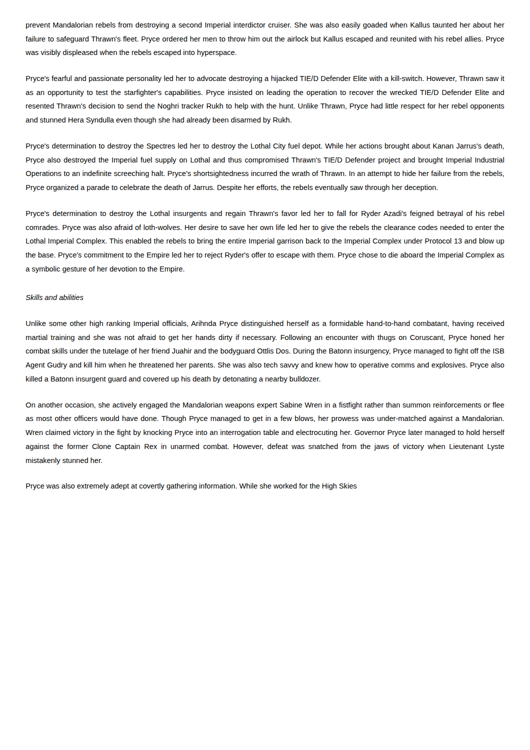prevent Mandalorian rebels from destroying a second Imperial interdictor cruiser. She was also easily goaded when Kallus taunted her about her failure to safeguard Thrawn's fleet. Pryce ordered her men to throw him out the airlock but Kallus escaped and reunited with his rebel allies. Pryce was visibly displeased when the rebels escaped into hyperspace.
Pryce's fearful and passionate personality led her to advocate destroying a hijacked TIE/D Defender Elite with a kill-switch. However, Thrawn saw it as an opportunity to test the starfighter's capabilities. Pryce insisted on leading the operation to recover the wrecked TIE/D Defender Elite and resented Thrawn's decision to send the Noghri tracker Rukh to help with the hunt. Unlike Thrawn, Pryce had little respect for her rebel opponents and stunned Hera Syndulla even though she had already been disarmed by Rukh.
Pryce's determination to destroy the Spectres led her to destroy the Lothal City fuel depot. While her actions brought about Kanan Jarrus's death, Pryce also destroyed the Imperial fuel supply on Lothal and thus compromised Thrawn's TIE/D Defender project and brought Imperial Industrial Operations to an indefinite screeching halt. Pryce's shortsightedness incurred the wrath of Thrawn. In an attempt to hide her failure from the rebels, Pryce organized a parade to celebrate the death of Jarrus. Despite her efforts, the rebels eventually saw through her deception.
Pryce's determination to destroy the Lothal insurgents and regain Thrawn's favor led her to fall for Ryder Azadi's feigned betrayal of his rebel comrades. Pryce was also afraid of loth-wolves. Her desire to save her own life led her to give the rebels the clearance codes needed to enter the Lothal Imperial Complex. This enabled the rebels to bring the entire Imperial garrison back to the Imperial Complex under Protocol 13 and blow up the base. Pryce's commitment to the Empire led her to reject Ryder's offer to escape with them. Pryce chose to die aboard the Imperial Complex as a symbolic gesture of her devotion to the Empire.
Skills and abilities
Unlike some other high ranking Imperial officials, Arihnda Pryce distinguished herself as a formidable hand-to-hand combatant, having received martial training and she was not afraid to get her hands dirty if necessary. Following an encounter with thugs on Coruscant, Pryce honed her combat skills under the tutelage of her friend Juahir and the bodyguard Ottlis Dos. During the Batonn insurgency, Pryce managed to fight off the ISB Agent Gudry and kill him when he threatened her parents. She was also tech savvy and knew how to operative comms and explosives. Pryce also killed a Batonn insurgent guard and covered up his death by detonating a nearby bulldozer.
On another occasion, she actively engaged the Mandalorian weapons expert Sabine Wren in a fistfight rather than summon reinforcements or flee as most other officers would have done. Though Pryce managed to get in a few blows, her prowess was under-matched against a Mandalorian. Wren claimed victory in the fight by knocking Pryce into an interrogation table and electrocuting her. Governor Pryce later managed to hold herself against the former Clone Captain Rex in unarmed combat. However, defeat was snatched from the jaws of victory when Lieutenant Lyste mistakenly stunned her.
Pryce was also extremely adept at covertly gathering information. While she worked for the High Skies